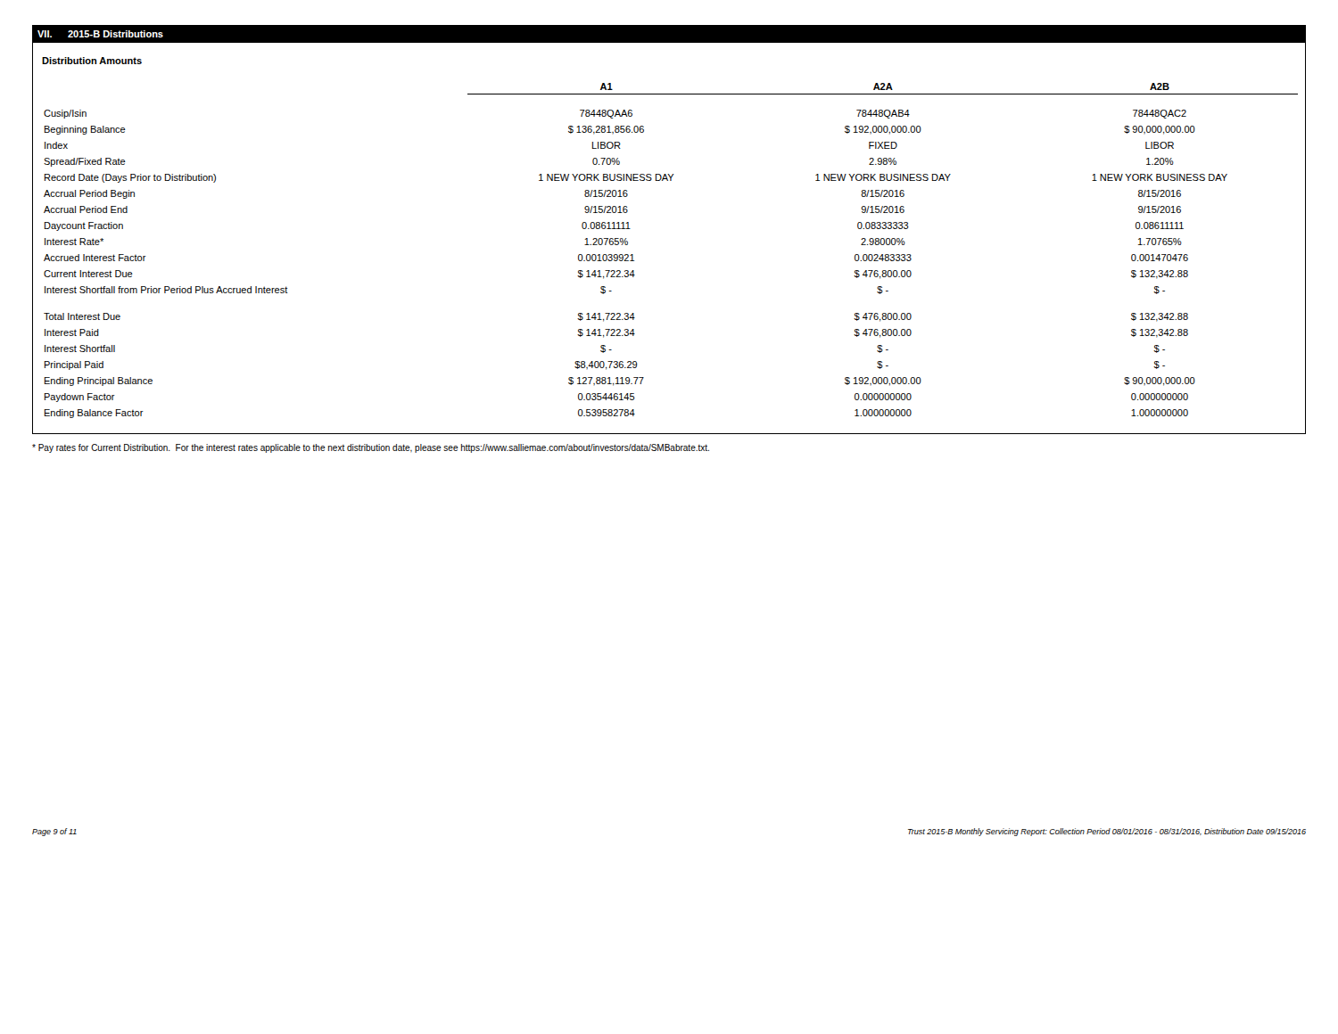VII. 2015-B Distributions
Distribution Amounts
| | A1 | A2A | A2B |
| Cusip/Isin | 78448QAA6 | 78448QAB4 | 78448QAC2 |
| Beginning Balance | $ 136,281,856.06 | $ 192,000,000.00 | $ 90,000,000.00 |
| Index | LIBOR | FIXED | LIBOR |
| Spread/Fixed Rate | 0.70% | 2.98% | 1.20% |
| Record Date (Days Prior to Distribution) | 1 NEW YORK BUSINESS DAY | 1 NEW YORK BUSINESS DAY | 1 NEW YORK BUSINESS DAY |
| Accrual Period Begin | 8/15/2016 | 8/15/2016 | 8/15/2016 |
| Accrual Period End | 9/15/2016 | 9/15/2016 | 9/15/2016 |
| Daycount Fraction | 0.08611111 | 0.08333333 | 0.08611111 |
| Interest Rate* | 1.20765% | 2.98000% | 1.70765% |
| Accrued Interest Factor | 0.001039921 | 0.002483333 | 0.001470476 |
| Current Interest Due | $ 141,722.34 | $ 476,800.00 | $ 132,342.88 |
| Interest Shortfall from Prior Period Plus Accrued Interest | $ - | $ - | $ - |
| Total Interest Due | $ 141,722.34 | $ 476,800.00 | $ 132,342.88 |
| Interest Paid | $ 141,722.34 | $ 476,800.00 | $ 132,342.88 |
| Interest Shortfall | $ - | $ - | $ - |
| Principal Paid | $8,400,736.29 | $ - | $ - |
| Ending Principal Balance | $ 127,881,119.77 | $ 192,000,000.00 | $ 90,000,000.00 |
| Paydown Factor | 0.035446145 | 0.000000000 | 0.000000000 |
| Ending Balance Factor | 0.539582784 | 1.000000000 | 1.000000000 |
* Pay rates for Current Distribution. For the interest rates applicable to the next distribution date, please see https://www.salliemae.com/about/investors/data/SMBabrate.txt.
Page 9 of 11 Trust 2015-B Monthly Servicing Report: Collection Period 08/01/2016 - 08/31/2016, Distribution Date 09/15/2016